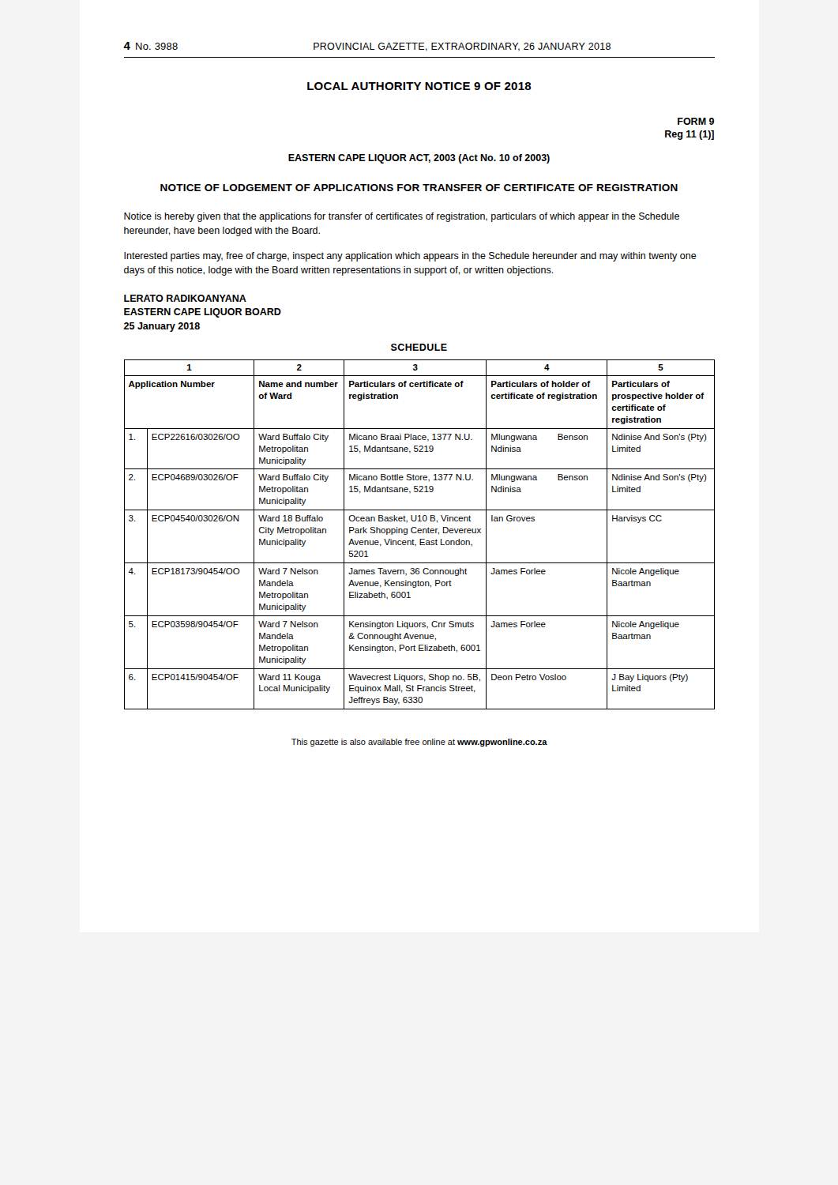4 No. 3988 PROVINCIAL GAZETTE, EXTRAORDINARY, 26 JANUARY 2018
LOCAL AUTHORITY NOTICE 9 OF 2018
FORM 9
Reg 11 (1)]
EASTERN CAPE LIQUOR ACT, 2003 (Act No. 10 of 2003)
NOTICE OF LODGEMENT OF APPLICATIONS FOR TRANSFER OF CERTIFICATE OF REGISTRATION
Notice is hereby given that the applications for transfer of certificates of registration, particulars of which appear in the Schedule hereunder, have been lodged with the Board.
Interested parties may, free of charge, inspect any application which appears in the Schedule hereunder and may within twenty one days of this notice, lodge with the Board written representations in support of, or written objections.
LERATO RADIKOANYANA
EASTERN CAPE LIQUOR BOARD
25 January 2018
SCHEDULE
| 1 | 2 | 3 | 4 | 5 |
| --- | --- | --- | --- | --- |
| Application Number | Name and number of Ward | Particulars of certificate of registration | Particulars of holder of certificate of registration | Particulars of prospective holder of certificate of registration |
| 1. | ECP22616/03026/OO | Ward Buffalo City Metropolitan Municipality | Micano Braai Place, 1377 N.U. 15, Mdantsane, 5219 | Mlungwana Benson Ndinisa | Ndinise And Son's (Pty) Limited |
| 2. | ECP04689/03026/OF | Ward Buffalo City Metropolitan Municipality | Micano Bottle Store, 1377 N.U. 15, Mdantsane, 5219 | Mlungwana Benson Ndinisa | Ndinise And Son's (Pty) Limited |
| 3. | ECP04540/03026/ON | Ward 18 Buffalo City Metropolitan Municipality | Ocean Basket, U10 B, Vincent Park Shopping Center, Devereux Avenue, Vincent, East London, 5201 | Ian Groves | Harvisys CC |
| 4. | ECP18173/90454/OO | Ward 7 Nelson Mandela Metropolitan Municipality | James Tavern, 36 Connought Avenue, Kensington, Port Elizabeth, 6001 | James Forlee | Nicole Angelique Baartman |
| 5. | ECP03598/90454/OF | Ward 7 Nelson Mandela Metropolitan Municipality | Kensington Liquors, Cnr Smuts & Connought Avenue, Kensington, Port Elizabeth, 6001 | James Forlee | Nicole Angelique Baartman |
| 6. | ECP01415/90454/OF | Ward 11 Kouga Local Municipality | Wavecrest Liquors, Shop no. 5B, Equinox Mall, St Francis Street, Jeffreys Bay, 6330 | Deon Petro Vosloo | J Bay Liquors (Pty) Limited |
This gazette is also available free online at www.gpwonline.co.za